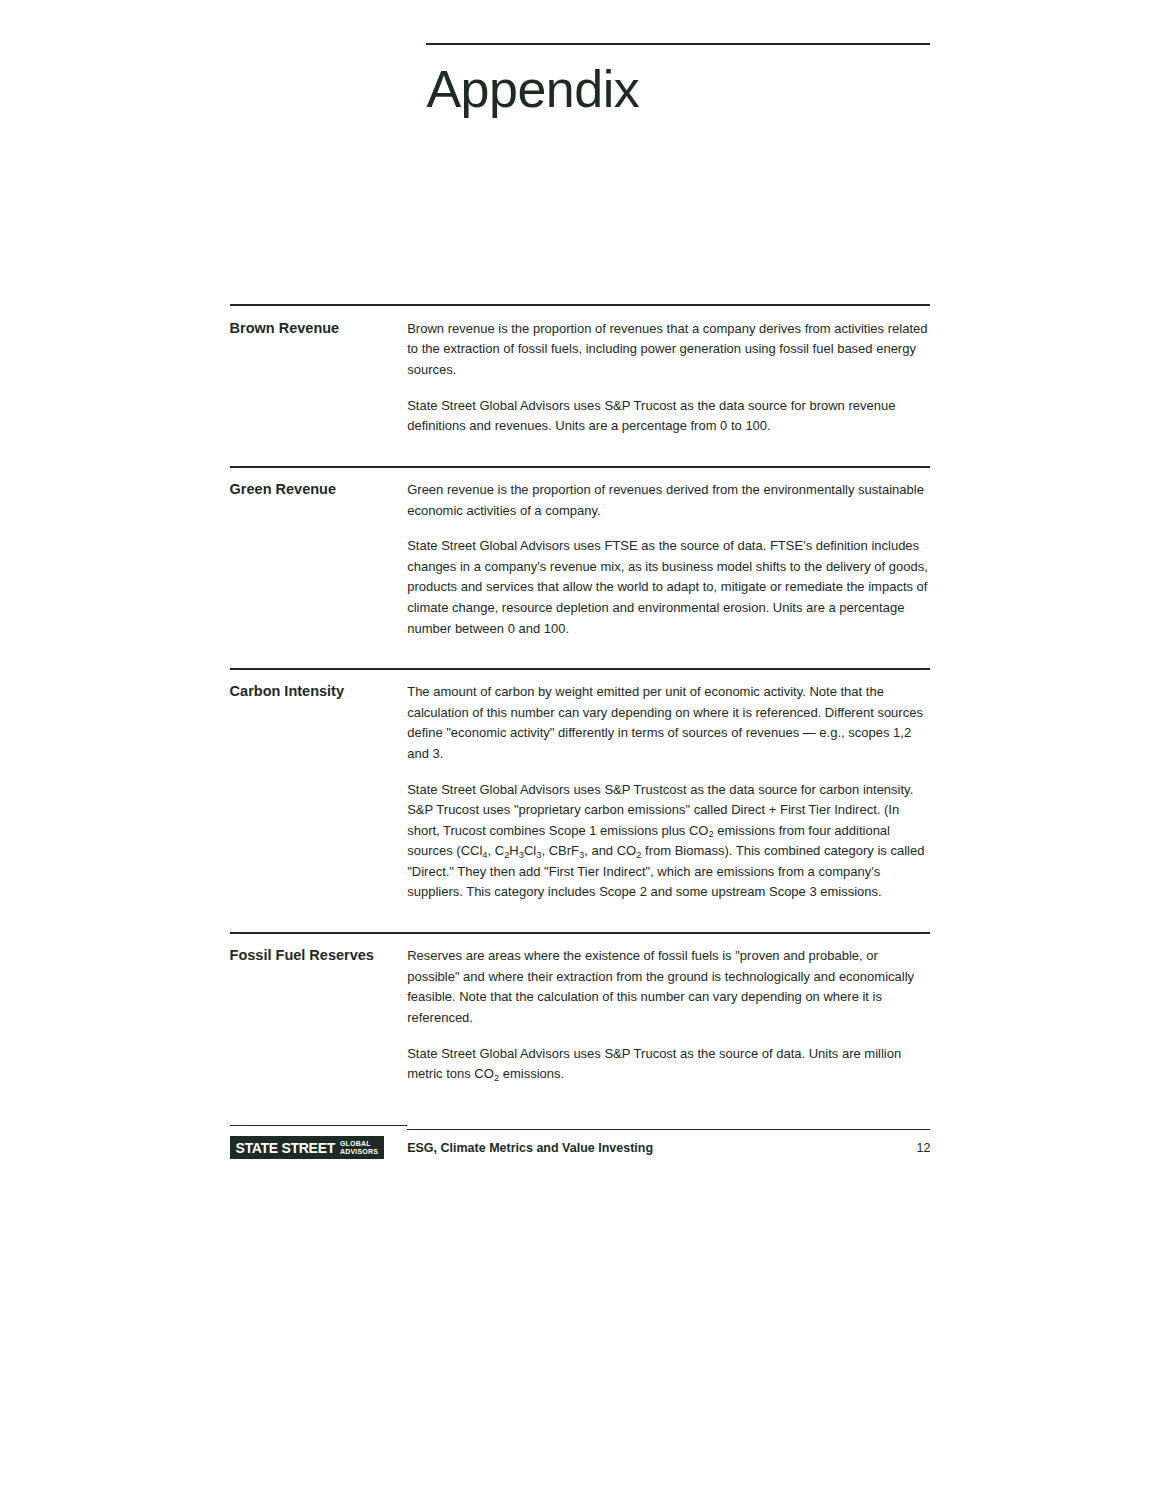Appendix
Brown Revenue
Brown revenue is the proportion of revenues that a company derives from activities related to the extraction of fossil fuels, including power generation using fossil fuel based energy sources.
State Street Global Advisors uses S&P Trucost as the data source for brown revenue definitions and revenues. Units are a percentage from 0 to 100.
Green Revenue
Green revenue is the proportion of revenues derived from the environmentally sustainable economic activities of a company.
State Street Global Advisors uses FTSE as the source of data. FTSE's definition includes changes in a company's revenue mix, as its business model shifts to the delivery of goods, products and services that allow the world to adapt to, mitigate or remediate the impacts of climate change, resource depletion and environmental erosion. Units are a percentage number between 0 and 100.
Carbon Intensity
The amount of carbon by weight emitted per unit of economic activity. Note that the calculation of this number can vary depending on where it is referenced. Different sources define "economic activity" differently in terms of sources of revenues — e.g., scopes 1,2 and 3.
State Street Global Advisors uses S&P Trustcost as the data source for carbon intensity. S&P Trucost uses "proprietary carbon emissions" called Direct + First Tier Indirect. (In short, Trucost combines Scope 1 emissions plus CO2 emissions from four additional sources (CCl4, C2H3Cl3, CBrF3, and CO2 from Biomass). This combined category is called "Direct." They then add "First Tier Indirect", which are emissions from a company's suppliers. This category includes Scope 2 and some upstream Scope 3 emissions.
Fossil Fuel Reserves
Reserves are areas where the existence of fossil fuels is "proven and probable, or possible" and where their extraction from the ground is technologically and economically feasible. Note that the calculation of this number can vary depending on where it is referenced.
State Street Global Advisors uses S&P Trucost as the source of data. Units are million metric tons CO2 emissions.
STATE STREET GLOBAL
ADVISORS
ESG, Climate Metrics and Value Investing 12